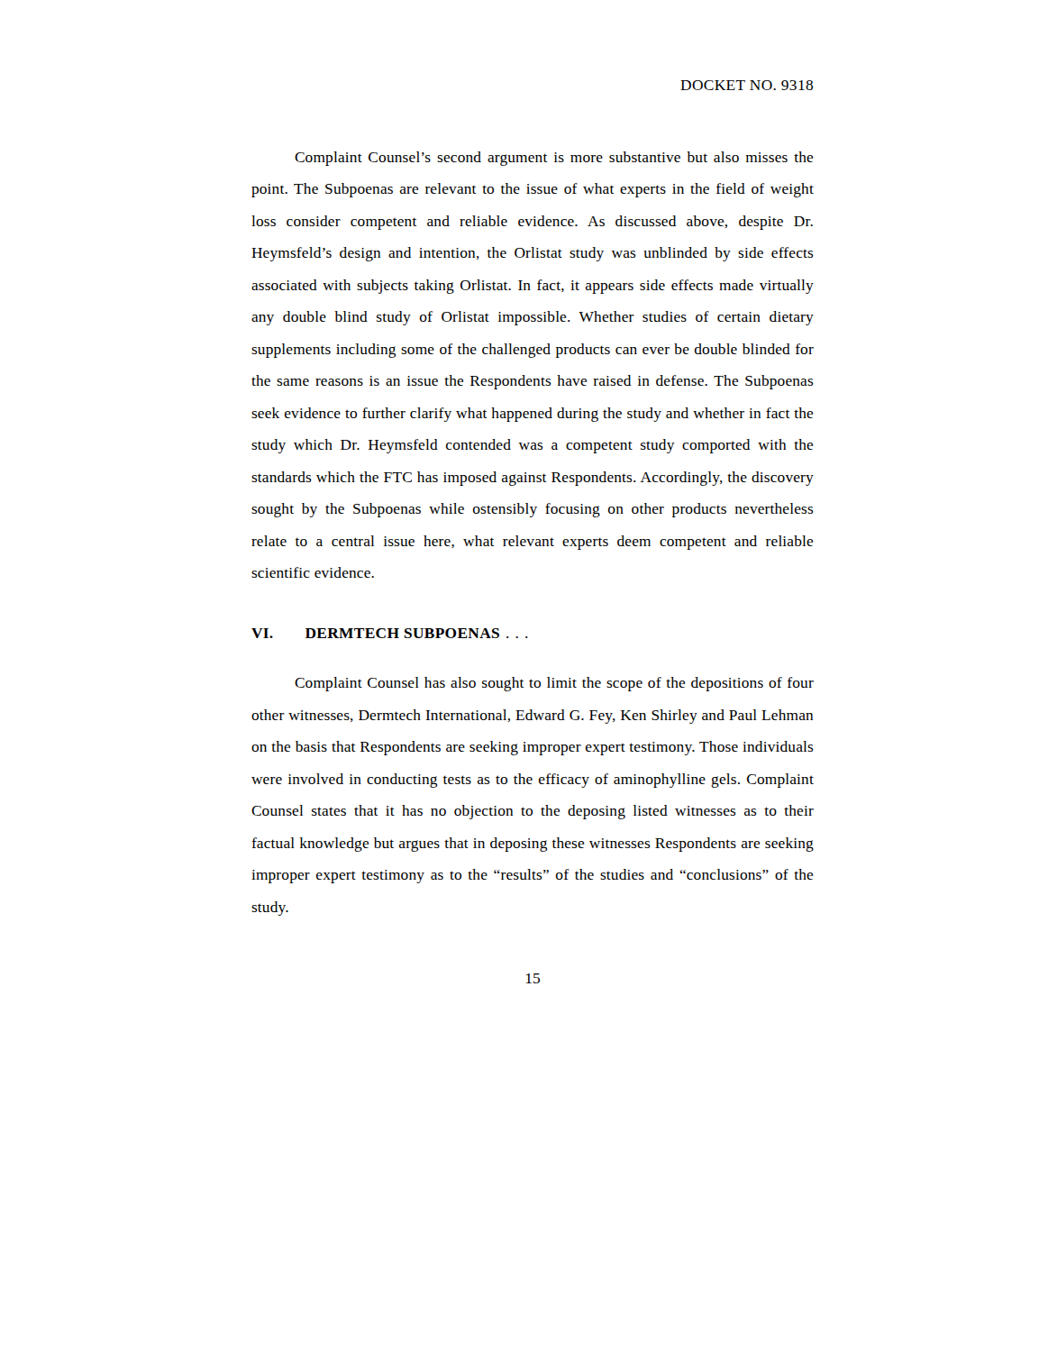DOCKET NO. 9318
Complaint Counsel’s second argument is more substantive but also misses the point. The Subpoenas are relevant to the issue of what experts in the field of weight loss consider competent and reliable evidence. As discussed above, despite Dr. Heymsfeld’s design and intention, the Orlistat study was unblinded by side effects associated with subjects taking Orlistat. In fact, it appears side effects made virtually any double blind study of Orlistat impossible. Whether studies of certain dietary supplements including some of the challenged products can ever be double blinded for the same reasons is an issue the Respondents have raised in defense. The Subpoenas seek evidence to further clarify what happened during the study and whether in fact the study which Dr. Heymsfeld contended was a competent study comported with the standards which the FTC has imposed against Respondents. Accordingly, the discovery sought by the Subpoenas while ostensibly focusing on other products nevertheless relate to a central issue here, what relevant experts deem competent and reliable scientific evidence.
VI. DERMTECH SUBPOENAS...
Complaint Counsel has also sought to limit the scope of the depositions of four other witnesses, Dermtech International, Edward G. Fey, Ken Shirley and Paul Lehman on the basis that Respondents are seeking improper expert testimony. Those individuals were involved in conducting tests as to the efficacy of aminophylline gels. Complaint Counsel states that it has no objection to the deposing listed witnesses as to their factual knowledge but argues that in deposing these witnesses Respondents are seeking improper expert testimony as to the “results” of the studies and “conclusions” of the study.
15